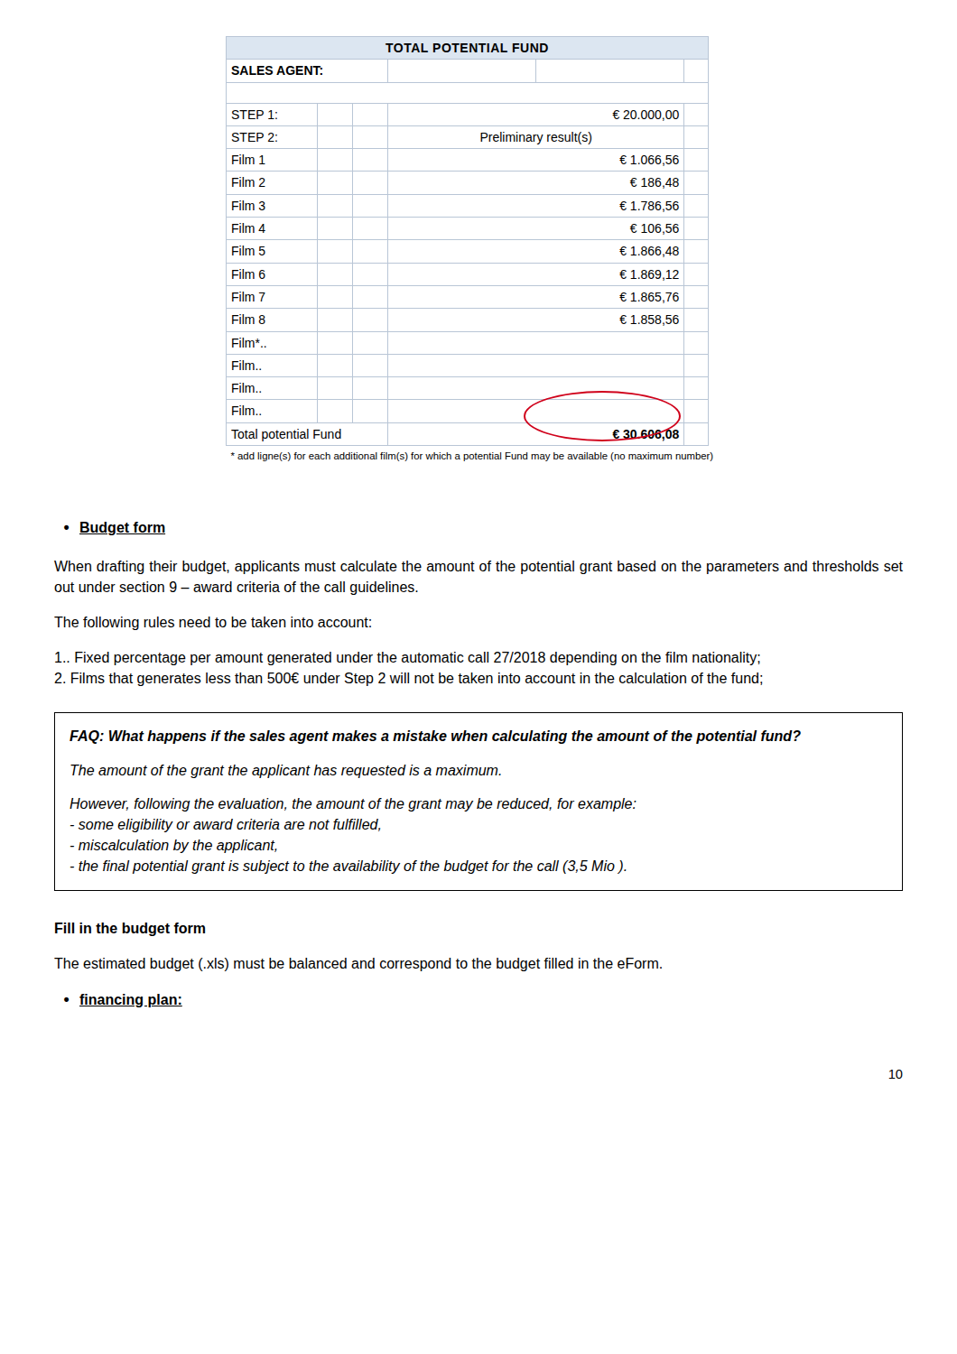| TOTAL POTENTIAL FUND | |
| SALES AGENT: | | | | |
| STEP 1: | | | € 20.000,00 | | |
| STEP 2: | | | Preliminary result(s) | | |
| Film 1 | | | € 1.066,56 | | |
| Film 2 | | | € 186,48 | | |
| Film 3 | | | € 1.786,56 | | |
| Film 4 | | | € 106,56 | | |
| Film 5 | | | € 1.866,48 | | |
| Film 6 | | | € 1.869,12 | | |
| Film 7 | | | € 1.865,76 | | |
| Film 8 | | | € 1.858,56 | | |
| Film*.. | | | | | |
| Film.. | | | | | |
| Film.. | | | | | |
| Film.. | | | | | |
| Total potential Fund | € 30.606,08 | | |
| * add ligne(s) for each additional film(s) for which a potential Fund may be available (no maximum number) |
Budget form
When drafting their budget, applicants must calculate the amount of the potential grant based on the parameters and thresholds set out under section 9 – award criteria of the call guidelines.
The following rules need to be taken into account:
1.. Fixed percentage per amount generated under the automatic call 27/2018 depending on the film nationality;
2. Films that generates less than 500€ under Step 2 will not be taken into account in the calculation of the fund;
FAQ: What happens if the sales agent makes a mistake when calculating the amount of the potential fund?
The amount of the grant the applicant has requested is a maximum.
However, following the evaluation, the amount of the grant may be reduced, for example:
- some eligibility or award criteria are not fulfilled,
- miscalculation by the applicant,
- the final potential grant is subject to the availability of the budget for the call (3,5 Mio ).
Fill in the budget form
The estimated budget (.xls) must be balanced and correspond to the budget filled in the eForm.
financing plan:
10